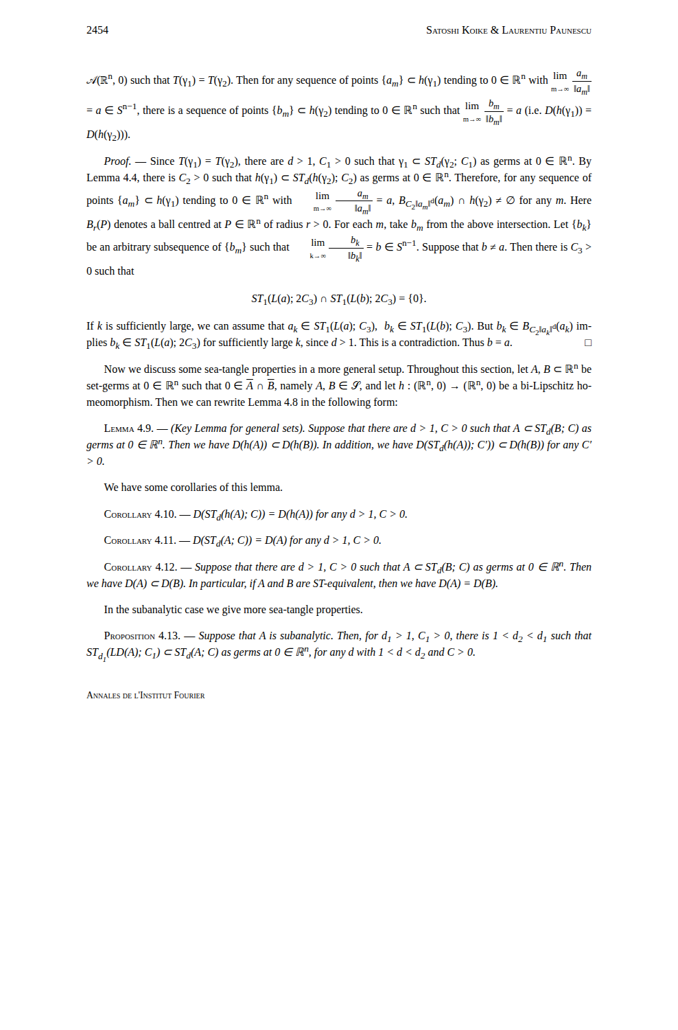2454 Satoshi Koike & Laurentiu Paunescu
𝒜(ℝn, 0) such that T(γ1) = T(γ2). Then for any sequence of points {am} ⊂ h(γ1) tending to 0 ∈ ℝn with lim m→∞ am‖am‖ = a ∈ Sn−1, there is a sequence of points {bm} ⊂ h(γ2) tending to 0 ∈ ℝn such that lim m→∞ bm‖bm‖ = a (i.e. D(h(γ1)) = D(h(γ2))).
Proof. — Since T(γ1) = T(γ2), there are d > 1, C1 > 0 such that γ1 ⊂ STd(γ2; C1) as germs at 0 ∈ ℝn. By Lemma 4.4, there is C2 > 0 such that h(γ1) ⊂ STd(h(γ2); C2) as germs at 0 ∈ ℝn. Therefore, for any sequence of points {am} ⊂ h(γ1) tending to 0 ∈ ℝn with lim m→∞ am‖am‖ = a, BC2‖am‖d(am) ∩ h(γ2) ≠ ∅ for any m. Here Br(P) denotes a ball centred at P ∈ ℝn of radius r > 0. For each m, take bm from the above intersection. Let {bk} be an arbitrary subsequence of {bm} such that lim k→∞ bk‖bk‖ = b ∈ Sn−1. Suppose that b ≠ a. Then there is C3 > 0 such that
ST1(L(a); 2C3) ∩ ST1(L(b); 2C3) = {0}.
If k is sufficiently large, we can assume that ak ∈ ST1(L(a); C3), bk ∈ ST1(L(b); C3). But bk ∈ BC2‖ak‖d(ak) implies bk ∈ ST1(L(a); 2C3) for sufficiently large k, since d > 1. This is a contradiction. Thus b = a. □
Now we discuss some sea-tangle properties in a more general setup. Throughout this section, let A, B ⊂ ℝn be set-germs at 0 ∈ ℝn such that 0 ∈ A ∩ B, namely A, B ∈ 𝒮, and let h : (ℝn, 0) → (ℝn, 0) be a bi-Lipschitz homeomorphism. Then we can rewrite Lemma 4.8 in the following form:
Lemma 4.9. — (Key Lemma for general sets). Suppose that there are d > 1, C > 0 such that A ⊂ STd(B; C) as germs at 0 ∈ ℝn. Then we have D(h(A)) ⊂ D(h(B)). In addition, we have D(STd(h(A)); C′)) ⊂ D(h(B)) for any C′ > 0.
We have some corollaries of this lemma.
Corollary 4.10. — D(STd(h(A); C)) = D(h(A)) for any d > 1, C > 0.
Corollary 4.11. — D(STd(A; C)) = D(A) for any d > 1, C > 0.
Corollary 4.12. — Suppose that there are d > 1, C > 0 such that A ⊂ STd(B; C) as germs at 0 ∈ ℝn. Then we have D(A) ⊂ D(B). In particular, if A and B are ST-equivalent, then we have D(A) = D(B).
In the subanalytic case we give more sea-tangle properties.
Proposition 4.13. — Suppose that A is subanalytic. Then, for d1 > 1, C1 > 0, there is 1 < d2 < d1 such that STd1(LD(A); C1) ⊂ STd(A; C) as germs at 0 ∈ ℝn, for any d with 1 < d < d2 and C > 0.
Annales de l'Institut Fourier